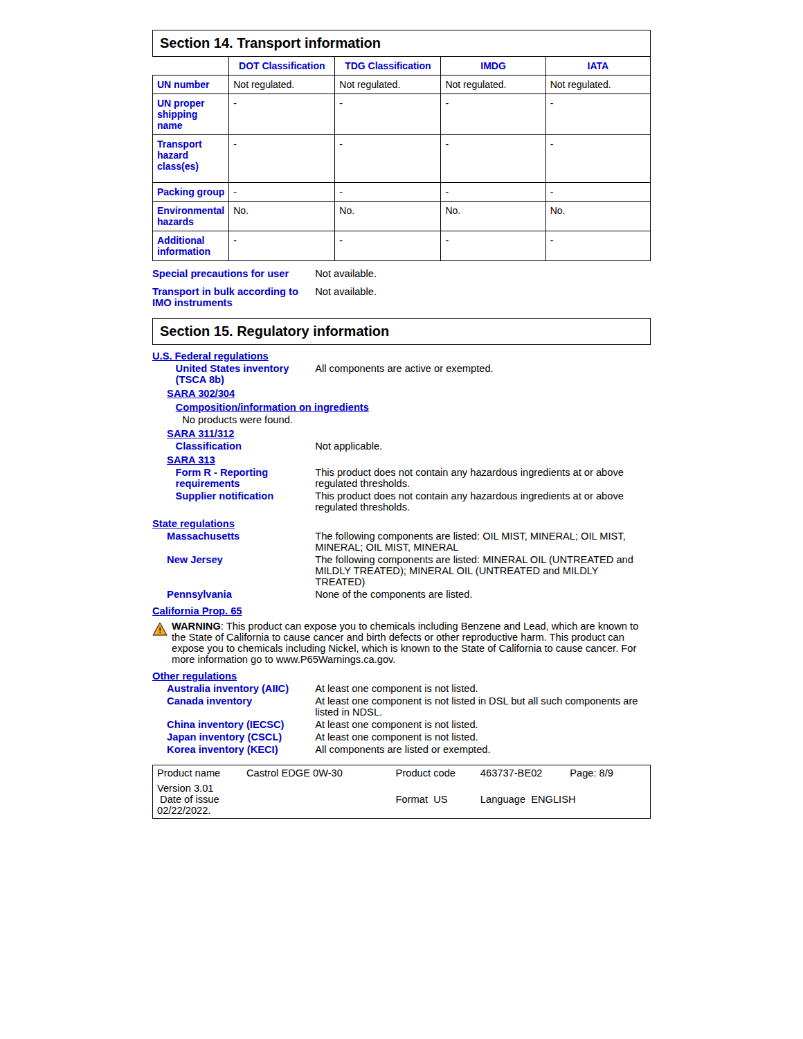Section 14. Transport information
| | DOT Classification | TDG Classification | IMDG | IATA |
| --- | --- | --- | --- | --- |
| UN number | Not regulated. | Not regulated. | Not regulated. | Not regulated. |
| UN proper shipping name | - | - | - | - |
| Transport hazard class(es) | - | - | - | - |
| Packing group | - | - | - | - |
| Environmental hazards | No. | No. | No. | No. |
| Additional information | - | - | - | - |
Special precautions for user
Not available.
Transport in bulk according to IMO instruments
Not available.
Section 15. Regulatory information
U.S. Federal regulations
United States inventory (TSCA 8b)
All components are active or exempted.
SARA 302/304
Composition/information on ingredients
No products were found.
SARA 311/312
Classification
Not applicable.
SARA 313
Form R - Reporting requirements
This product does not contain any hazardous ingredients at or above regulated thresholds.
Supplier notification
This product does not contain any hazardous ingredients at or above regulated thresholds.
State regulations
Massachusetts
The following components are listed: OIL MIST, MINERAL; OIL MIST, MINERAL; OIL MIST, MINERAL
New Jersey
The following components are listed: MINERAL OIL (UNTREATED and MILDLY TREATED); MINERAL OIL (UNTREATED and MILDLY TREATED)
Pennsylvania
None of the components are listed.
California Prop. 65
!
WARNING: This product can expose you to chemicals including Benzene and Lead, which are known to the State of California to cause cancer and birth defects or other reproductive harm. This product can expose you to chemicals including Nickel, which is known to the State of California to cause cancer. For more information go to www.P65Warnings.ca.gov.
Other regulations
Australia inventory (AIIC)
At least one component is not listed.
Canada inventory
At least one component is not listed in DSL but all such components are listed in NDSL.
China inventory (IECSC)
At least one component is not listed.
Japan inventory (CSCL)
At least one component is not listed.
Korea inventory (KECI)
All components are listed or exempted.
| Product name | Castrol EDGE 0W-30 | Product code | 463737-BE02 | Page: 8/9 |
| Version 3.01 Date of issue 02/22/2022. | | Format US | Language ENGLISH |